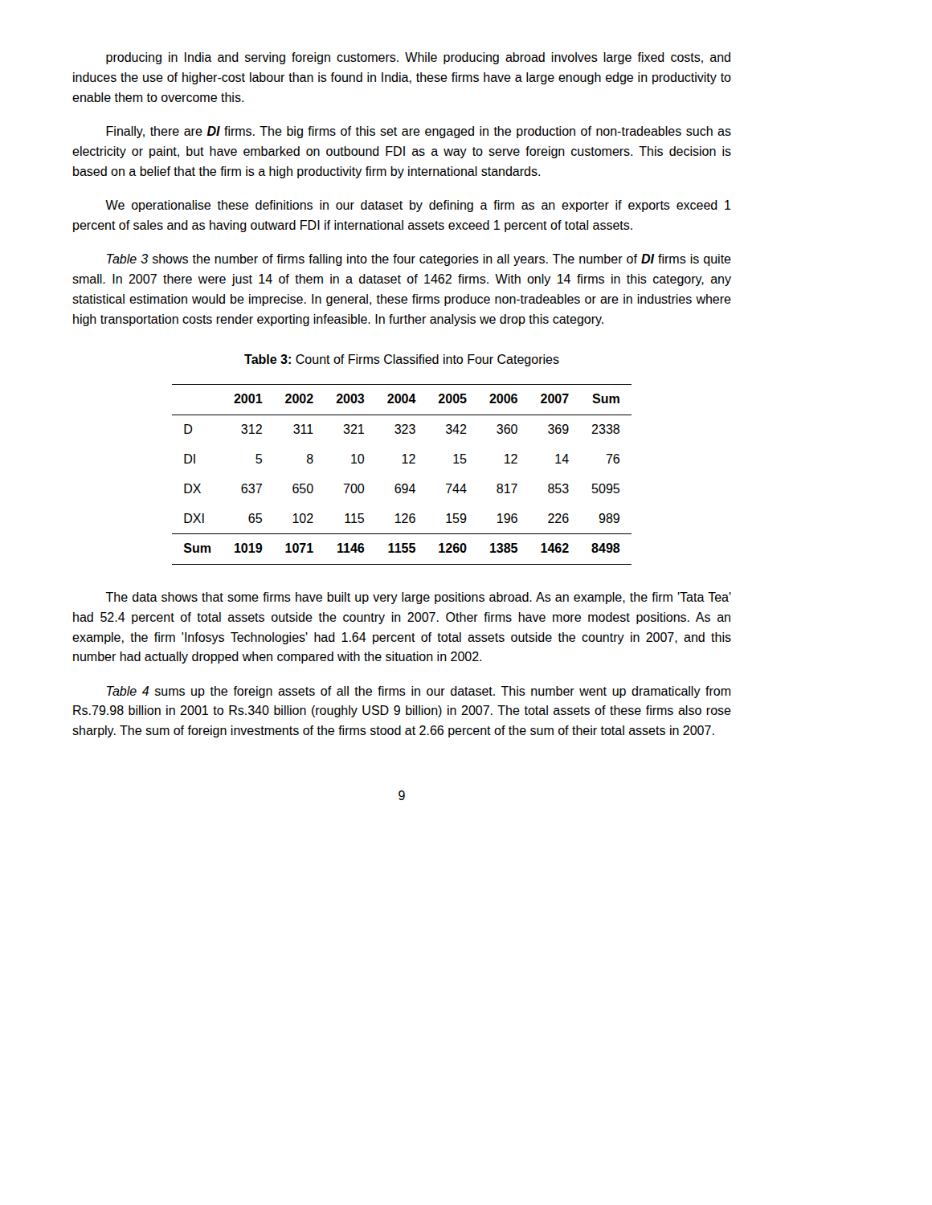producing in India and serving foreign customers. While producing abroad involves large fixed costs, and induces the use of higher-cost labour than is found in India, these firms have a large enough edge in productivity to enable them to overcome this.
Finally, there are DI firms. The big firms of this set are engaged in the production of non-tradeables such as electricity or paint, but have embarked on outbound FDI as a way to serve foreign customers. This decision is based on a belief that the firm is a high productivity firm by international standards.
We operationalise these definitions in our dataset by defining a firm as an exporter if exports exceed 1 percent of sales and as having outward FDI if international assets exceed 1 percent of total assets.
Table 3 shows the number of firms falling into the four categories in all years. The number of DI firms is quite small. In 2007 there were just 14 of them in a dataset of 1462 firms. With only 14 firms in this category, any statistical estimation would be imprecise. In general, these firms produce non-tradeables or are in industries where high transportation costs render exporting infeasible. In further analysis we drop this category.
Table 3: Count of Firms Classified into Four Categories
| | 2001 | 2002 | 2003 | 2004 | 2005 | 2006 | 2007 | Sum |
| --- | --- | --- | --- | --- | --- | --- | --- | --- |
| D | 312 | 311 | 321 | 323 | 342 | 360 | 369 | 2338 |
| DI | 5 | 8 | 10 | 12 | 15 | 12 | 14 | 76 |
| DX | 637 | 650 | 700 | 694 | 744 | 817 | 853 | 5095 |
| DXI | 65 | 102 | 115 | 126 | 159 | 196 | 226 | 989 |
| Sum | 1019 | 1071 | 1146 | 1155 | 1260 | 1385 | 1462 | 8498 |
The data shows that some firms have built up very large positions abroad. As an example, the firm 'Tata Tea' had 52.4 percent of total assets outside the country in 2007. Other firms have more modest positions. As an example, the firm 'Infosys Technologies' had 1.64 percent of total assets outside the country in 2007, and this number had actually dropped when compared with the situation in 2002.
Table 4 sums up the foreign assets of all the firms in our dataset. This number went up dramatically from Rs.79.98 billion in 2001 to Rs.340 billion (roughly USD 9 billion) in 2007. The total assets of these firms also rose sharply. The sum of foreign investments of the firms stood at 2.66 percent of the sum of their total assets in 2007.
9